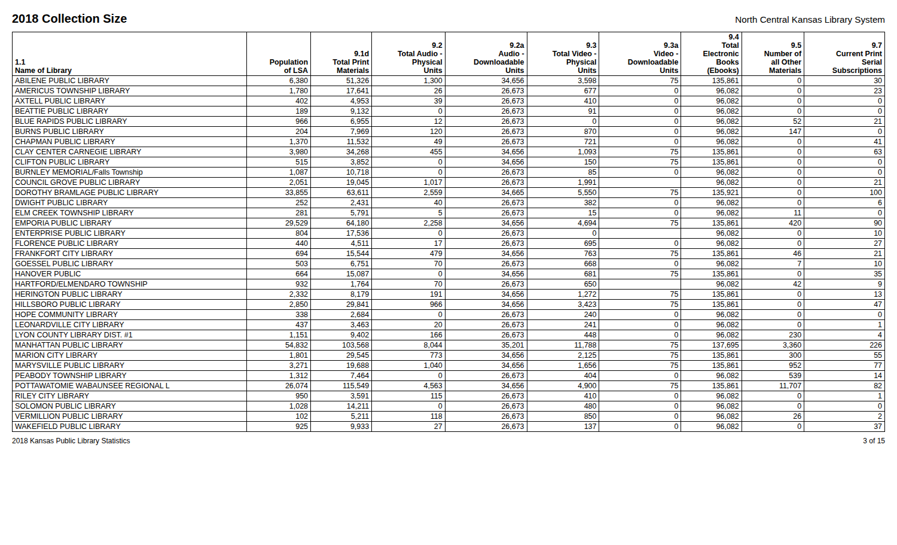2018 Collection Size
North Central Kansas Library System
| 1.1 Name of Library | Population of LSA | 9.1d Total Print Materials | 9.2 Total Audio - Physical Units | 9.2a Audio - Downloadable Units | 9.3 Total Video - Physical Units | 9.3a Video - Downloadable Units | 9.4 Total Electronic Books (Ebooks) | 9.5 Number of all Other Materials | 9.7 Current Print Serial Subscriptions |
| --- | --- | --- | --- | --- | --- | --- | --- | --- | --- |
| ABILENE PUBLIC LIBRARY | 6,380 | 51,326 | 1,300 | 34,656 | 3,598 | 75 | 135,861 | 0 | 30 |
| AMERICUS TOWNSHIP LIBRARY | 1,780 | 17,641 | 26 | 26,673 | 677 | 0 | 96,082 | 0 | 23 |
| AXTELL PUBLIC LIBRARY | 402 | 4,953 | 39 | 26,673 | 410 | 0 | 96,082 | 0 | 0 |
| BEATTIE PUBLIC LIBRARY | 189 | 9,132 | 0 | 26,673 | 91 | 0 | 96,082 | 0 | 0 |
| BLUE RAPIDS PUBLIC LIBRARY | 966 | 6,955 | 12 | 26,673 | 0 | 0 | 96,082 | 52 | 21 |
| BURNS PUBLIC LIBRARY | 204 | 7,969 | 120 | 26,673 | 870 | 0 | 96,082 | 147 | 0 |
| CHAPMAN PUBLIC LIBRARY | 1,370 | 11,532 | 49 | 26,673 | 721 | 0 | 96,082 | 0 | 41 |
| CLAY CENTER CARNEGIE LIBRARY | 3,980 | 34,268 | 455 | 34,656 | 1,093 | 75 | 135,861 | 0 | 63 |
| CLIFTON PUBLIC LIBRARY | 515 | 3,852 | 0 | 34,656 | 150 | 75 | 135,861 | 0 | 0 |
| BURNLEY MEMORIAL/Falls Township | 1,087 | 10,718 | 0 | 26,673 | 85 | 0 | 96,082 | 0 | 0 |
| COUNCIL GROVE PUBLIC LIBRARY | 2,051 | 19,045 | 1,017 | 26,673 | 1,991 | | 96,082 | 0 | 21 |
| DOROTHY BRAMLAGE PUBLIC LIBRARY | 33,855 | 63,611 | 2,559 | 34,665 | 5,550 | 75 | 135,921 | 0 | 100 |
| DWIGHT PUBLIC LIBRARY | 252 | 2,431 | 40 | 26,673 | 382 | 0 | 96,082 | 0 | 6 |
| ELM CREEK TOWNSHIP LIBRARY | 281 | 5,791 | 5 | 26,673 | 15 | 0 | 96,082 | 11 | 0 |
| EMPORIA PUBLIC LIBRARY | 29,529 | 64,180 | 2,258 | 34,656 | 4,694 | 75 | 135,861 | 420 | 90 |
| ENTERPRISE PUBLIC LIBRARY | 804 | 17,536 | 0 | 26,673 | 0 | | 96,082 | 0 | 10 |
| FLORENCE PUBLIC LIBRARY | 440 | 4,511 | 17 | 26,673 | 695 | 0 | 96,082 | 0 | 27 |
| FRANKFORT CITY LIBRARY | 694 | 15,544 | 479 | 34,656 | 763 | 75 | 135,861 | 46 | 21 |
| GOESSEL PUBLIC LIBRARY | 503 | 6,751 | 70 | 26,673 | 668 | 0 | 96,082 | 7 | 10 |
| HANOVER PUBLIC | 664 | 15,087 | 0 | 34,656 | 681 | 75 | 135,861 | 0 | 35 |
| HARTFORD/ELMENDARO TOWNSHIP | 932 | 1,764 | 70 | 26,673 | 650 | | 96,082 | 42 | 9 |
| HERINGTON PUBLIC LIBRARY | 2,332 | 8,179 | 191 | 34,656 | 1,272 | 75 | 135,861 | 0 | 13 |
| HILLSBORO PUBLIC LIBRARY | 2,850 | 29,841 | 966 | 34,656 | 3,423 | 75 | 135,861 | 0 | 47 |
| HOPE COMMUNITY LIBRARY | 338 | 2,684 | 0 | 26,673 | 240 | 0 | 96,082 | 0 | 0 |
| LEONARDVILLE CITY LIBRARY | 437 | 3,463 | 20 | 26,673 | 241 | 0 | 96,082 | 0 | 1 |
| LYON COUNTY LIBRARY DIST. #1 | 1,151 | 9,402 | 166 | 26,673 | 448 | 0 | 96,082 | 230 | 4 |
| MANHATTAN PUBLIC LIBRARY | 54,832 | 103,568 | 8,044 | 35,201 | 11,788 | 75 | 137,695 | 3,360 | 226 |
| MARION CITY LIBRARY | 1,801 | 29,545 | 773 | 34,656 | 2,125 | 75 | 135,861 | 300 | 55 |
| MARYSVILLE PUBLIC LIBRARY | 3,271 | 19,688 | 1,040 | 34,656 | 1,656 | 75 | 135,861 | 952 | 77 |
| PEABODY TOWNSHIP LIBRARY | 1,312 | 7,464 | 0 | 26,673 | 404 | 0 | 96,082 | 539 | 14 |
| POTTAWATOMIE WABAUNSEE REGIONAL L | 26,074 | 115,549 | 4,563 | 34,656 | 4,900 | 75 | 135,861 | 11,707 | 82 |
| RILEY CITY LIBRARY | 950 | 3,591 | 115 | 26,673 | 410 | 0 | 96,082 | 0 | 1 |
| SOLOMON PUBLIC LIBRARY | 1,028 | 14,211 | 0 | 26,673 | 480 | 0 | 96,082 | 0 | 0 |
| VERMILLION PUBLIC LIBRARY | 102 | 5,211 | 118 | 26,673 | 850 | 0 | 96,082 | 26 | 2 |
| WAKEFIELD PUBLIC LIBRARY | 925 | 9,933 | 27 | 26,673 | 137 | 0 | 96,082 | 0 | 37 |
2018 Kansas Public Library Statistics 3 of 15